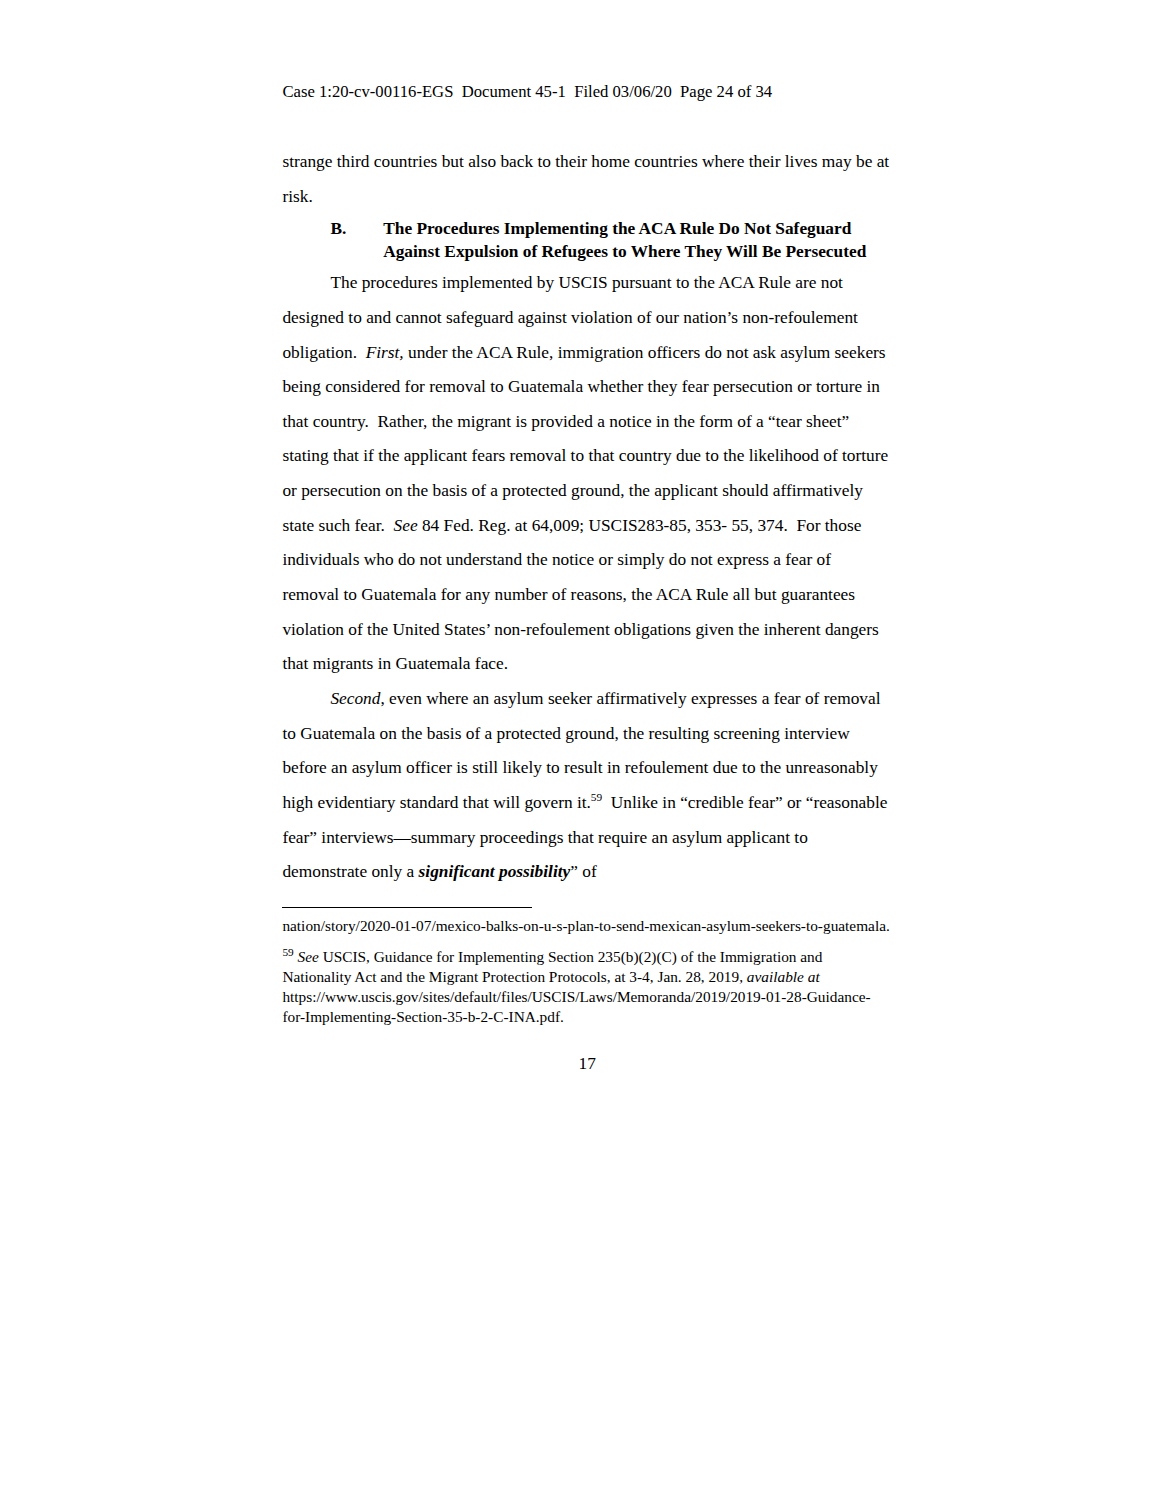Case 1:20-cv-00116-EGS Document 45-1 Filed 03/06/20 Page 24 of 34
strange third countries but also back to their home countries where their lives may be at risk.
B. The Procedures Implementing the ACA Rule Do Not Safeguard Against Expulsion of Refugees to Where They Will Be Persecuted
The procedures implemented by USCIS pursuant to the ACA Rule are not designed to and cannot safeguard against violation of our nation’s non-refoulement obligation. First, under the ACA Rule, immigration officers do not ask asylum seekers being considered for removal to Guatemala whether they fear persecution or torture in that country. Rather, the migrant is provided a notice in the form of a “tear sheet” stating that if the applicant fears removal to that country due to the likelihood of torture or persecution on the basis of a protected ground, the applicant should affirmatively state such fear. See 84 Fed. Reg. at 64,009; USCIS283-85, 353- 55, 374. For those individuals who do not understand the notice or simply do not express a fear of removal to Guatemala for any number of reasons, the ACA Rule all but guarantees violation of the United States’ non-refoulement obligations given the inherent dangers that migrants in Guatemala face.
Second, even where an asylum seeker affirmatively expresses a fear of removal to Guatemala on the basis of a protected ground, the resulting screening interview before an asylum officer is still likely to result in refoulement due to the unreasonably high evidentiary standard that will govern it.59 Unlike in “credible fear” or “reasonable fear” interviews—summary proceedings that require an asylum applicant to demonstrate only a significant possibility” of
nation/story/2020-01-07/mexico-balks-on-u-s-plan-to-send-mexican-asylum-seekers-to-guatemala.
59 See USCIS, Guidance for Implementing Section 235(b)(2)(C) of the Immigration and Nationality Act and the Migrant Protection Protocols, at 3-4, Jan. 28, 2019, available at https://www.uscis.gov/sites/default/files/USCIS/Laws/Memoranda/2019/2019-01-28-Guidance-for-Implementing-Section-35-b-2-C-INA.pdf.
17